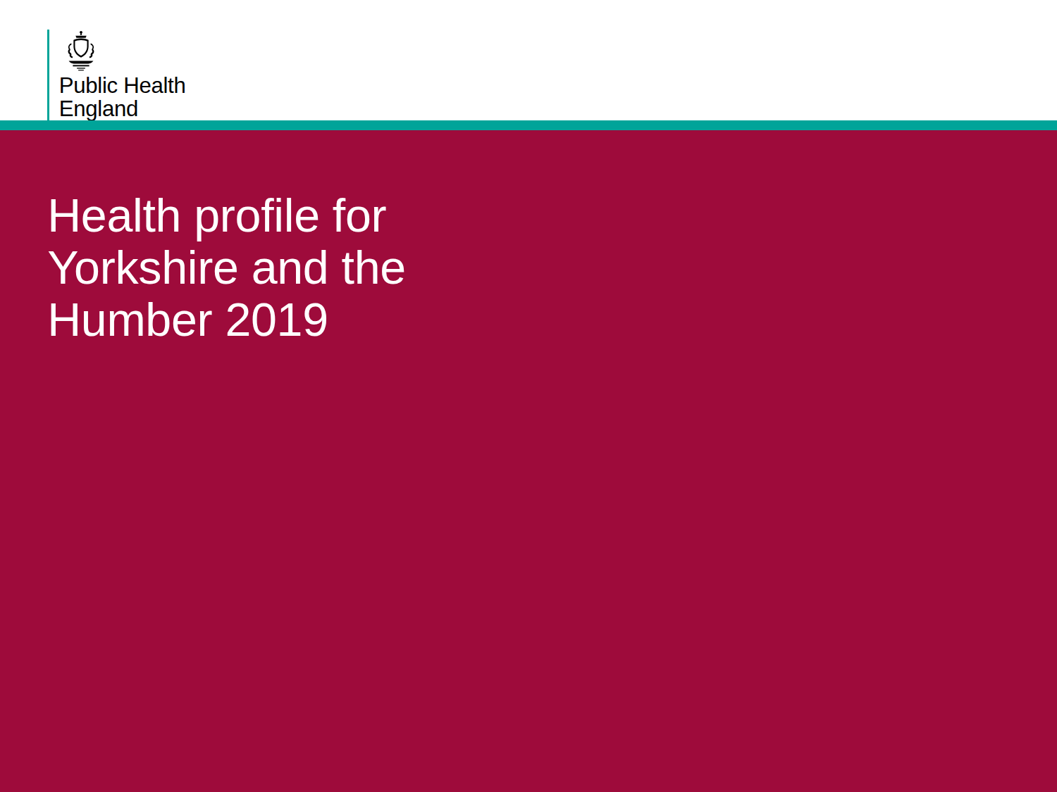Public Health England
Health profile for Yorkshire and the Humber 2019